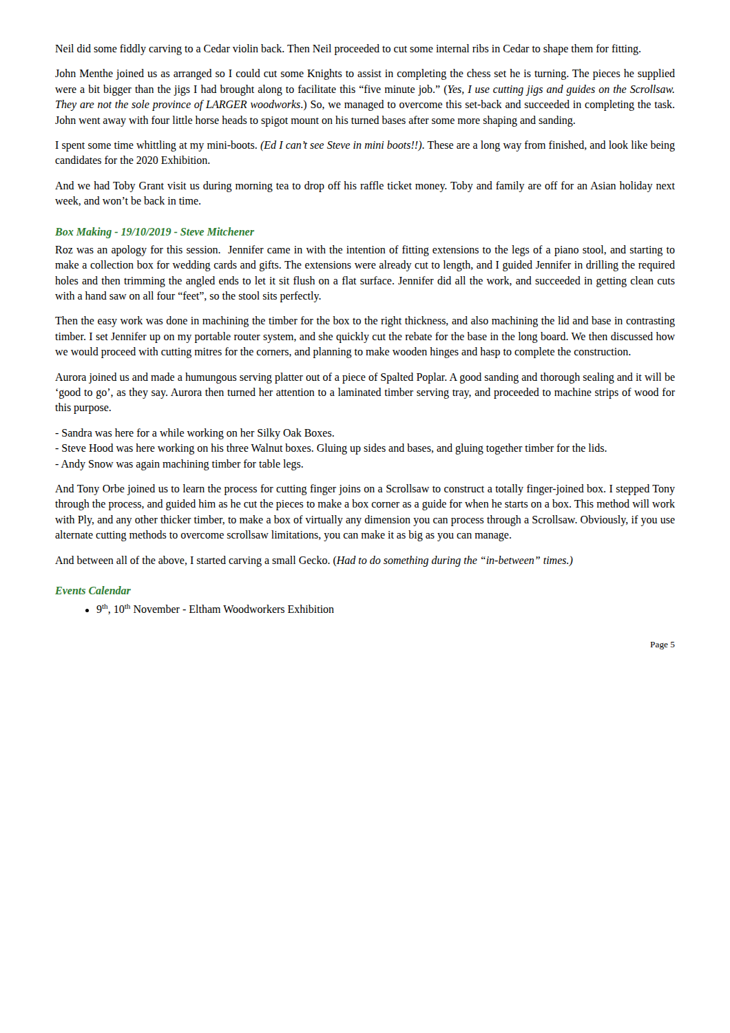Neil did some fiddly carving to a Cedar violin back. Then Neil proceeded to cut some internal ribs in Cedar to shape them for fitting.
John Menthe joined us as arranged so I could cut some Knights to assist in completing the chess set he is turning. The pieces he supplied were a bit bigger than the jigs I had brought along to facilitate this “five minute job.” (Yes, I use cutting jigs and guides on the Scrollsaw. They are not the sole province of LARGER woodworks.) So, we managed to overcome this set-back and succeeded in completing the task. John went away with four little horse heads to spigot mount on his turned bases after some more shaping and sanding.
I spent some time whittling at my mini-boots. (Ed I can’t see Steve in mini boots!!). These are a long way from finished, and look like being candidates for the 2020 Exhibition.
And we had Toby Grant visit us during morning tea to drop off his raffle ticket money. Toby and family are off for an Asian holiday next week, and won’t be back in time.
Box Making - 19/10/2019 - Steve Mitchener
Roz was an apology for this session. Jennifer came in with the intention of fitting extensions to the legs of a piano stool, and starting to make a collection box for wedding cards and gifts. The extensions were already cut to length, and I guided Jennifer in drilling the required holes and then trimming the angled ends to let it sit flush on a flat surface. Jennifer did all the work, and succeeded in getting clean cuts with a hand saw on all four “feet”, so the stool sits perfectly.
Then the easy work was done in machining the timber for the box to the right thickness, and also machining the lid and base in contrasting timber. I set Jennifer up on my portable router system, and she quickly cut the rebate for the base in the long board. We then discussed how we would proceed with cutting mitres for the corners, and planning to make wooden hinges and hasp to complete the construction.
Aurora joined us and made a humungous serving platter out of a piece of Spalted Poplar. A good sanding and thorough sealing and it will be ‘good to go’, as they say. Aurora then turned her attention to a laminated timber serving tray, and proceeded to machine strips of wood for this purpose.
- Sandra was here for a while working on her Silky Oak Boxes.
- Steve Hood was here working on his three Walnut boxes. Gluing up sides and bases, and gluing together timber for the lids.
- Andy Snow was again machining timber for table legs.
And Tony Orbe joined us to learn the process for cutting finger joins on a Scrollsaw to construct a totally finger-joined box. I stepped Tony through the process, and guided him as he cut the pieces to make a box corner as a guide for when he starts on a box. This method will work with Ply, and any other thicker timber, to make a box of virtually any dimension you can process through a Scrollsaw. Obviously, if you use alternate cutting methods to overcome scrollsaw limitations, you can make it as big as you can manage.
And between all of the above, I started carving a small Gecko. (Had to do something during the “in-between” times.)
Events Calendar
9th, 10th November - Eltham Woodworkers Exhibition
Page 5